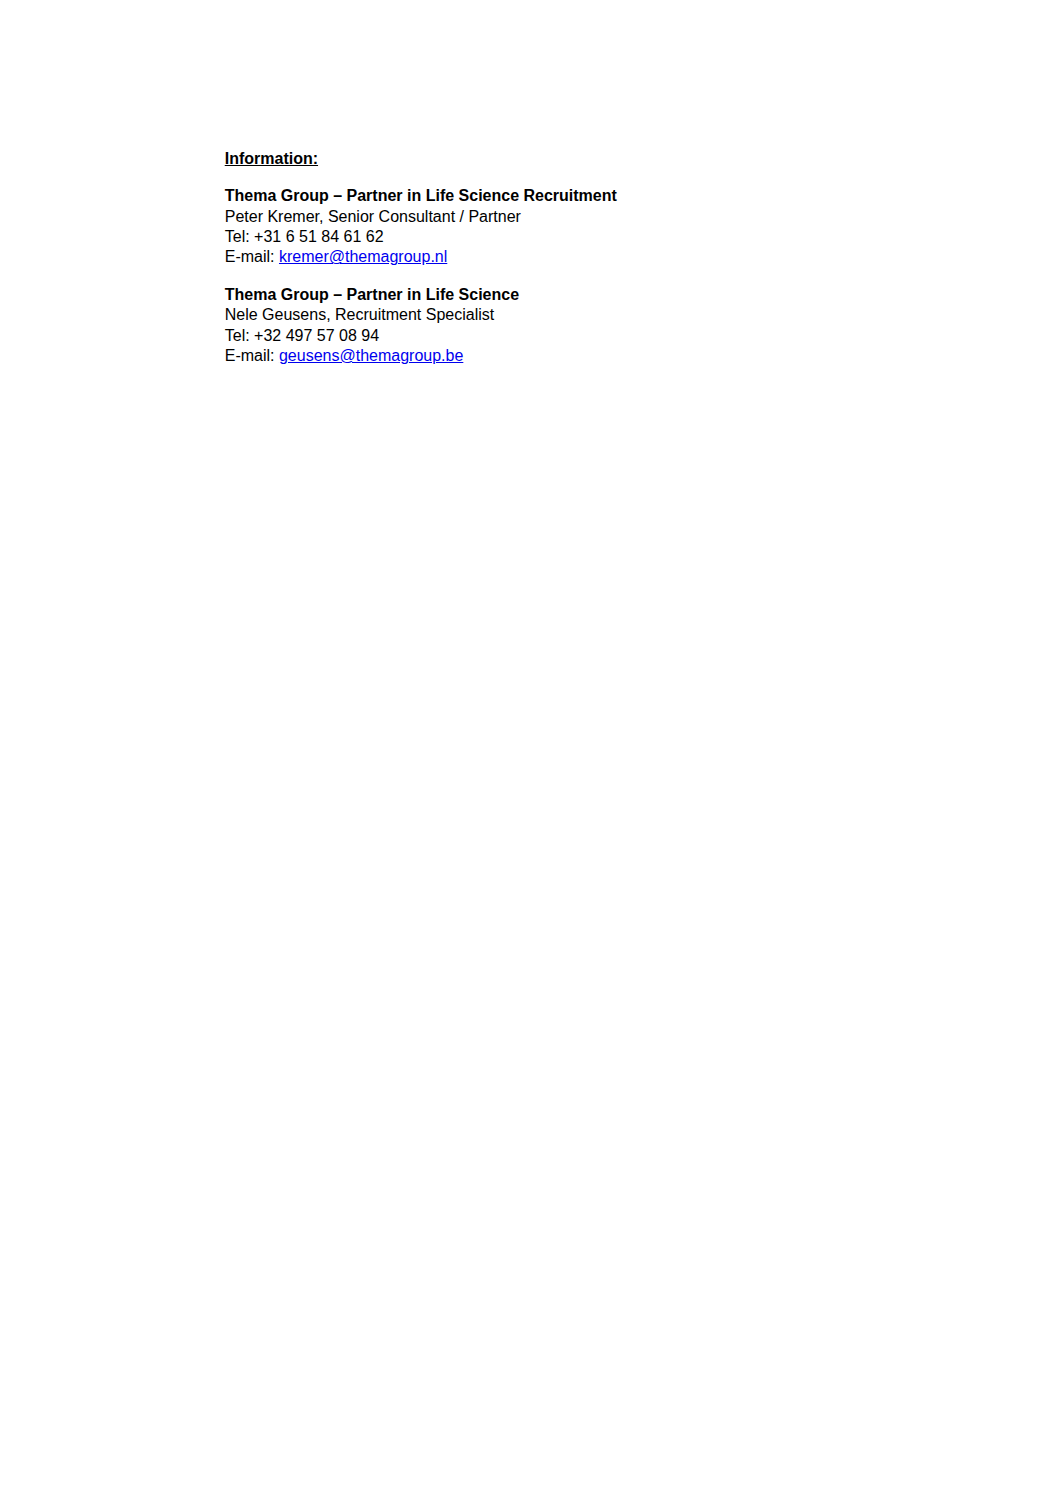Information:
Thema Group – Partner in Life Science Recruitment
Peter Kremer, Senior Consultant / Partner
Tel: +31 6 51 84 61 62
E-mail: kremer@themagroup.nl
Thema Group – Partner in Life Science
Nele Geusens, Recruitment Specialist
Tel: +32 497 57 08 94
E-mail: geusens@themagroup.be